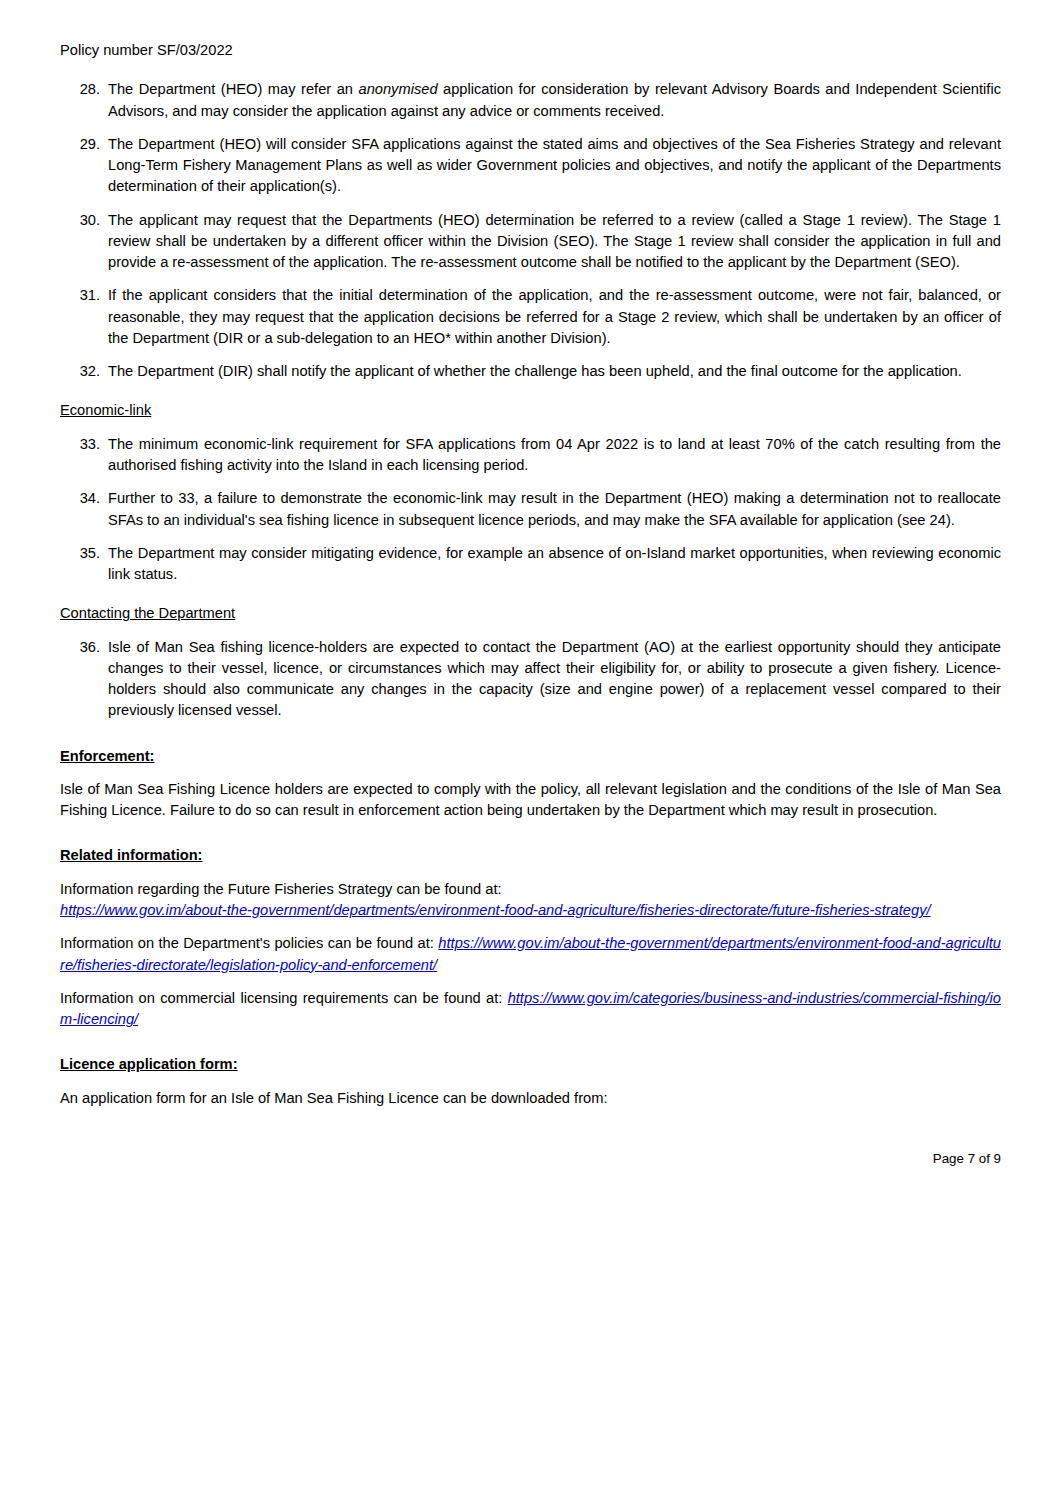Policy number SF/03/2022
28. The Department (HEO) may refer an anonymised application for consideration by relevant Advisory Boards and Independent Scientific Advisors, and may consider the application against any advice or comments received.
29. The Department (HEO) will consider SFA applications against the stated aims and objectives of the Sea Fisheries Strategy and relevant Long-Term Fishery Management Plans as well as wider Government policies and objectives, and notify the applicant of the Departments determination of their application(s).
30. The applicant may request that the Departments (HEO) determination be referred to a review (called a Stage 1 review). The Stage 1 review shall be undertaken by a different officer within the Division (SEO). The Stage 1 review shall consider the application in full and provide a re-assessment of the application. The re-assessment outcome shall be notified to the applicant by the Department (SEO).
31. If the applicant considers that the initial determination of the application, and the re-assessment outcome, were not fair, balanced, or reasonable, they may request that the application decisions be referred for a Stage 2 review, which shall be undertaken by an officer of the Department (DIR or a sub-delegation to an HEO* within another Division).
32. The Department (DIR) shall notify the applicant of whether the challenge has been upheld, and the final outcome for the application.
Economic-link
33. The minimum economic-link requirement for SFA applications from 04 Apr 2022 is to land at least 70% of the catch resulting from the authorised fishing activity into the Island in each licensing period.
34. Further to 33, a failure to demonstrate the economic-link may result in the Department (HEO) making a determination not to reallocate SFAs to an individual's sea fishing licence in subsequent licence periods, and may make the SFA available for application (see 24).
35. The Department may consider mitigating evidence, for example an absence of on-Island market opportunities, when reviewing economic link status.
Contacting the Department
36. Isle of Man Sea fishing licence-holders are expected to contact the Department (AO) at the earliest opportunity should they anticipate changes to their vessel, licence, or circumstances which may affect their eligibility for, or ability to prosecute a given fishery. Licence-holders should also communicate any changes in the capacity (size and engine power) of a replacement vessel compared to their previously licensed vessel.
Enforcement:
Isle of Man Sea Fishing Licence holders are expected to comply with the policy, all relevant legislation and the conditions of the Isle of Man Sea Fishing Licence. Failure to do so can result in enforcement action being undertaken by the Department which may result in prosecution.
Related information:
Information regarding the Future Fisheries Strategy can be found at:
https://www.gov.im/about-the-government/departments/environment-food-and-agriculture/fisheries-directorate/future-fisheries-strategy/
Information on the Department's policies can be found at: https://www.gov.im/about-the-government/departments/environment-food-and-agriculture/fisheries-directorate/legislation-policy-and-enforcement/
Information on commercial licensing requirements can be found at: https://www.gov.im/categories/business-and-industries/commercial-fishing/iom-licencing/
Licence application form:
An application form for an Isle of Man Sea Fishing Licence can be downloaded from:
Page 7 of 9